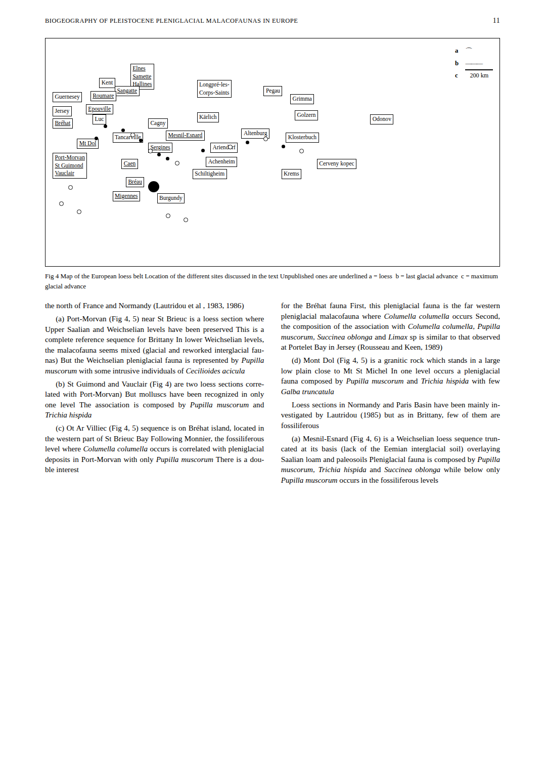Biogeography of Pleistocene Pleniglacial Malacofaunas in Europe 11
a
b
c 200 km
Elnes
Samette
Hallines
Kent
Sangatte
Longpré-les-
Corps-Saints
Guernesey
Roumare
Pegau
Grimma
Jersey
Epouville
Luc
Bréhat
Cagny
Kärlich
Golzern
Odonov
Tancarville
Mesnil-Esnard
Altenburg
Klosterbuch
Mt Dol
Sergines
Ariendorf
Port-Morvan
St Guimond
Vauclair
Caen
Achenheim
Cerveny kopec
Schiltigheim
Krems
Bréau
Migennes
Burgundy
Fig 4 Map of the European loess belt Location of the different sites discussed in the text Unpublished ones are underlined a = loess b = last glacial advance c = maximum glacial advance
the north of France and Normandy (Lautridou et al , 1983, 1986)
(a) Port-Morvan (Fig 4, 5) near St Brieuc is a loess section where Upper Saalian and Weichselian levels have been preserved This is a complete reference sequence for Brittany In lower Weichselian levels, the malacofauna seems mixed (glacial and reworked interglacial faunas) But the Weichselian pleniglacial fauna is represented by Pupilla muscorum with some intrusive individuals of Cecilioides acicula
(b) St Guimond and Vauclair (Fig 4) are two loess sections correlated with Port-Morvan) But molluscs have been recognized in only one level The association is composed by Pupilla muscorum and Trichia hispida
(c) Ot Ar Villiec (Fig 4, 5) sequence is on Bréhat island, located in the western part of St Brieuc Bay Following Monnier, the fossiliferous level where Columella columella occurs is correlated with pleniglacial deposits in Port-Morvan with only Pupilla muscorum There is a double interest
for the Bréhat fauna First, this pleniglacial fauna is the far western pleniglacial malacofauna where Columella columella occurs Second, the composition of the association with Columella columella, Pupilla muscorum, Succinea oblonga and Limax sp is similar to that observed at Portelet Bay in Jersey (Rousseau and Keen, 1989)
(d) Mont Dol (Fig 4, 5) is a granitic rock which stands in a large low plain close to Mt St Michel In one level occurs a pleniglacial fauna composed by Pupilla muscorum and Trichia hispida with few Galba truncatula
Loess sections in Normandy and Paris Basin have been mainly investigated by Lautridou (1985) but as in Brittany, few of them are fossiliferous
(a) Mesnil-Esnard (Fig 4, 6) is a Weichselian loess sequence truncated at its basis (lack of the Eemian interglacial soil) overlaying Saalian loam and paleosoils Pleniglacial fauna is composed by Pupilla muscorum, Trichia hispida and Succinea oblonga while below only Pupilla muscorum occurs in the fossiliferous levels